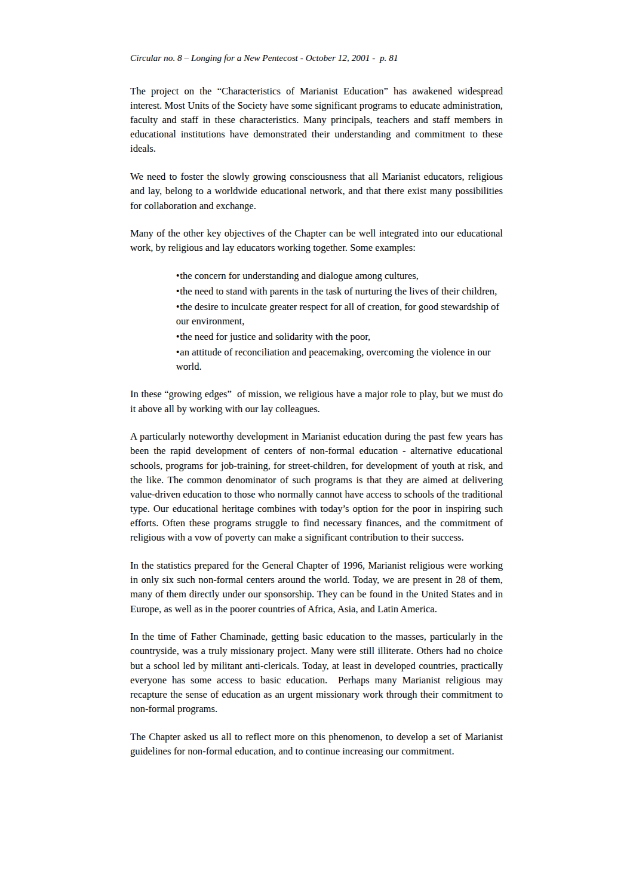Circular no. 8 – Longing for a New Pentecost - October 12, 2001 - p. 81
The project on the “Characteristics of Marianist Education” has awakened widespread interest. Most Units of the Society have some significant programs to educate administration, faculty and staff in these characteristics. Many principals, teachers and staff members in educational institutions have demonstrated their understanding and commitment to these ideals.
We need to foster the slowly growing consciousness that all Marianist educators, religious and lay, belong to a worldwide educational network, and that there exist many possibilities for collaboration and exchange.
Many of the other key objectives of the Chapter can be well integrated into our educational work, by religious and lay educators working together. Some examples:
the concern for understanding and dialogue among cultures,
the need to stand with parents in the task of nurturing the lives of their children,
the desire to inculcate greater respect for all of creation, for good stewardship of our environment,
the need for justice and solidarity with the poor,
an attitude of reconciliation and peacemaking, overcoming the violence in our world.
In these “growing edges” of mission, we religious have a major role to play, but we must do it above all by working with our lay colleagues.
A particularly noteworthy development in Marianist education during the past few years has been the rapid development of centers of non-formal education - alternative educational schools, programs for job-training, for street-children, for development of youth at risk, and the like. The common denominator of such programs is that they are aimed at delivering value-driven education to those who normally cannot have access to schools of the traditional type. Our educational heritage combines with today’s option for the poor in inspiring such efforts. Often these programs struggle to find necessary finances, and the commitment of religious with a vow of poverty can make a significant contribution to their success.
In the statistics prepared for the General Chapter of 1996, Marianist religious were working in only six such non-formal centers around the world. Today, we are present in 28 of them, many of them directly under our sponsorship. They can be found in the United States and in Europe, as well as in the poorer countries of Africa, Asia, and Latin America.
In the time of Father Chaminade, getting basic education to the masses, particularly in the countryside, was a truly missionary project. Many were still illiterate. Others had no choice but a school led by militant anti-clericals. Today, at least in developed countries, practically everyone has some access to basic education. Perhaps many Marianist religious may recapture the sense of education as an urgent missionary work through their commitment to non-formal programs.
The Chapter asked us all to reflect more on this phenomenon, to develop a set of Marianist guidelines for non-formal education, and to continue increasing our commitment.